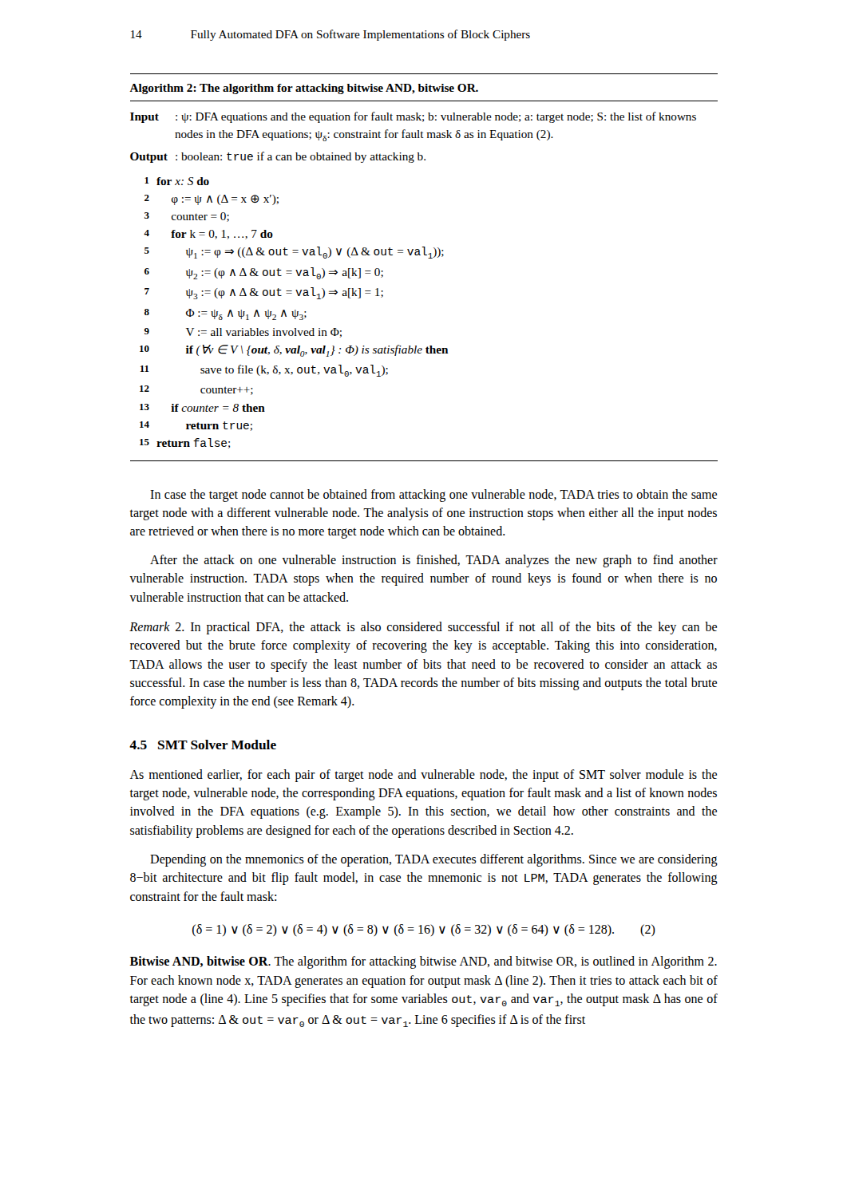14
Fully Automated DFA on Software Implementations of Block Ciphers
Algorithm 2: The algorithm for attacking bitwise AND, bitwise OR.
Input
: ψ: DFA equations and the equation for fault mask; b: vulnerable node; a: target node; S: the list of knowns nodes in the DFA equations; ψδ: constraint for fault mask δ as in Equation (2).
Output
: boolean: true if a can be obtained by attacking b.
for x: S do
φ := ψ ∧ (Δ = x ⊕ x′);
counter = 0;
for k = 0, 1, …, 7 do
ψ1 := φ ⇒ ((Δ & out = val0) ∨ (Δ & out = val1));
ψ2 := (φ ∧ Δ & out = val0) ⇒ a[k] = 0;
ψ3 := (φ ∧ Δ & out = val1) ⇒ a[k] = 1;
Φ := ψδ ∧ ψ1 ∧ ψ2 ∧ ψ3;
V := all variables involved in Φ;
if (∀v ∈ V \ {out, δ, val 0, val 1} : Φ) is satisfiable then
save to file (k, δ, x, out, val0, val1);
counter++;
if counter = 8 then
return true;
return false;
In case the target node cannot be obtained from attacking one vulnerable node, TADA tries to obtain the same target node with a different vulnerable node. The analysis of one instruction stops when either all the input nodes are retrieved or when there is no more target node which can be obtained.
After the attack on one vulnerable instruction is finished, TADA analyzes the new graph to find another vulnerable instruction. TADA stops when the required number of round keys is found or when there is no vulnerable instruction that can be attacked.
Remark 2. In practical DFA, the attack is also considered successful if not all of the bits of the key can be recovered but the brute force complexity of recovering the key is acceptable. Taking this into consideration, TADA allows the user to specify the least number of bits that need to be recovered to consider an attack as successful. In case the number is less than 8, TADA records the number of bits missing and outputs the total brute force complexity in the end (see Remark 4).
4.5 SMT Solver Module
As mentioned earlier, for each pair of target node and vulnerable node, the input of SMT solver module is the target node, vulnerable node, the corresponding DFA equations, equation for fault mask and a list of known nodes involved in the DFA equations (e.g. Example 5). In this section, we detail how other constraints and the satisfiability problems are designed for each of the operations described in Section 4.2.
Depending on the mnemonics of the operation, TADA executes different algorithms. Since we are considering 8−bit architecture and bit flip fault model, in case the mnemonic is not LPM, TADA generates the following constraint for the fault mask:
(δ = 1) ∨ (δ = 2) ∨ (δ = 4) ∨ (δ = 8) ∨ (δ = 16) ∨ (δ = 32) ∨ (δ = 64) ∨ (δ = 128).
(2)
Bitwise AND, bitwise OR. The algorithm for attacking bitwise AND, and bitwise OR, is outlined in Algorithm 2. For each known node x, TADA generates an equation for output mask Δ (line 2). Then it tries to attack each bit of target node a (line 4). Line 5 specifies that for some variables out, var0 and var1, the output mask Δ has one of the two patterns: Δ & out = var0 or Δ & out = var1. Line 6 specifies if Δ is of the first